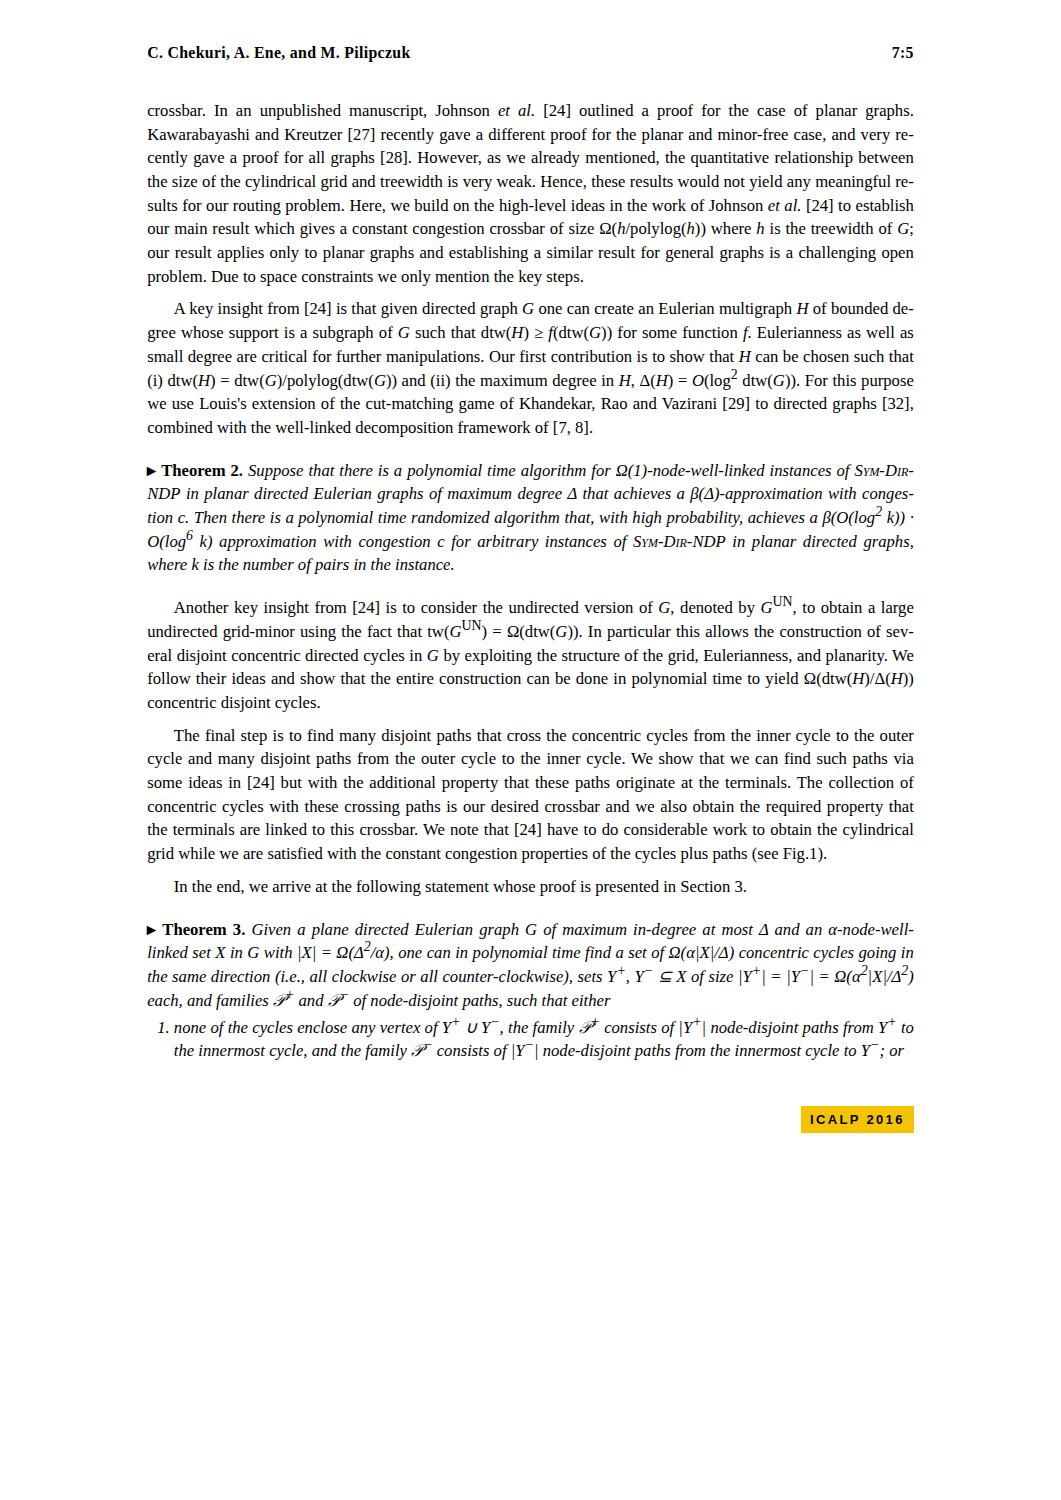C. Chekuri, A. Ene, and M. Pilipczuk 7:5
crossbar. In an unpublished manuscript, Johnson et al. [24] outlined a proof for the case of planar graphs. Kawarabayashi and Kreutzer [27] recently gave a different proof for the planar and minor-free case, and very recently gave a proof for all graphs [28]. However, as we already mentioned, the quantitative relationship between the size of the cylindrical grid and treewidth is very weak. Hence, these results would not yield any meaningful results for our routing problem. Here, we build on the high-level ideas in the work of Johnson et al. [24] to establish our main result which gives a constant congestion crossbar of size Ω(h/polylog(h)) where h is the treewidth of G; our result applies only to planar graphs and establishing a similar result for general graphs is a challenging open problem. Due to space constraints we only mention the key steps.
A key insight from [24] is that given directed graph G one can create an Eulerian multigraph H of bounded degree whose support is a subgraph of G such that dtw(H) ≥ f(dtw(G)) for some function f. Eulerianness as well as small degree are critical for further manipulations. Our first contribution is to show that H can be chosen such that (i) dtw(H) = dtw(G)/polylog(dtw(G)) and (ii) the maximum degree in H, Δ(H) = O(log2 dtw(G)). For this purpose we use Louis's extension of the cut-matching game of Khandekar, Rao and Vazirani [29] to directed graphs [32], combined with the well-linked decomposition framework of [7, 8].
▸ Theorem 2. Suppose that there is a polynomial time algorithm for Ω(1)-node-well-linked instances of Sym-Dir-NDP in planar directed Eulerian graphs of maximum degree Δ that achieves a β(Δ)-approximation with congestion c. Then there is a polynomial time randomized algorithm that, with high probability, achieves a β(O(log2 k)) · O(log6 k) approximation with congestion c for arbitrary instances of Sym-Dir-NDP in planar directed graphs, where k is the number of pairs in the instance.
Another key insight from [24] is to consider the undirected version of G, denoted by GUN, to obtain a large undirected grid-minor using the fact that tw(GUN) = Ω(dtw(G)). In particular this allows the construction of several disjoint concentric directed cycles in G by exploiting the structure of the grid, Eulerianness, and planarity. We follow their ideas and show that the entire construction can be done in polynomial time to yield Ω(dtw(H)/Δ(H)) concentric disjoint cycles.
The final step is to find many disjoint paths that cross the concentric cycles from the inner cycle to the outer cycle and many disjoint paths from the outer cycle to the inner cycle. We show that we can find such paths via some ideas in [24] but with the additional property that these paths originate at the terminals. The collection of concentric cycles with these crossing paths is our desired crossbar and we also obtain the required property that the terminals are linked to this crossbar. We note that [24] have to do considerable work to obtain the cylindrical grid while we are satisfied with the constant congestion properties of the cycles plus paths (see Fig.1).
In the end, we arrive at the following statement whose proof is presented in Section 3.
▸ Theorem 3. Given a plane directed Eulerian graph G of maximum in-degree at most Δ and an α-node-well-linked set X in G with |X| = Ω(Δ2/α), one can in polynomial time find a set of Ω(α|X|/Δ) concentric cycles going in the same direction (i.e., all clockwise or all counter-clockwise), sets Y+, Y− ⊆ X of size |Y+| = |Y−| = Ω(α2|X|/Δ2) each, and families 𝒫+ and 𝒫− of node-disjoint paths, such that either
none of the cycles enclose any vertex of Y+ ∪ Y−, the family 𝒫+ consists of |Y+| node-disjoint paths from Y+ to the innermost cycle, and the family 𝒫− consists of |Y−| node-disjoint paths from the innermost cycle to Y−; or
ICALP 2016